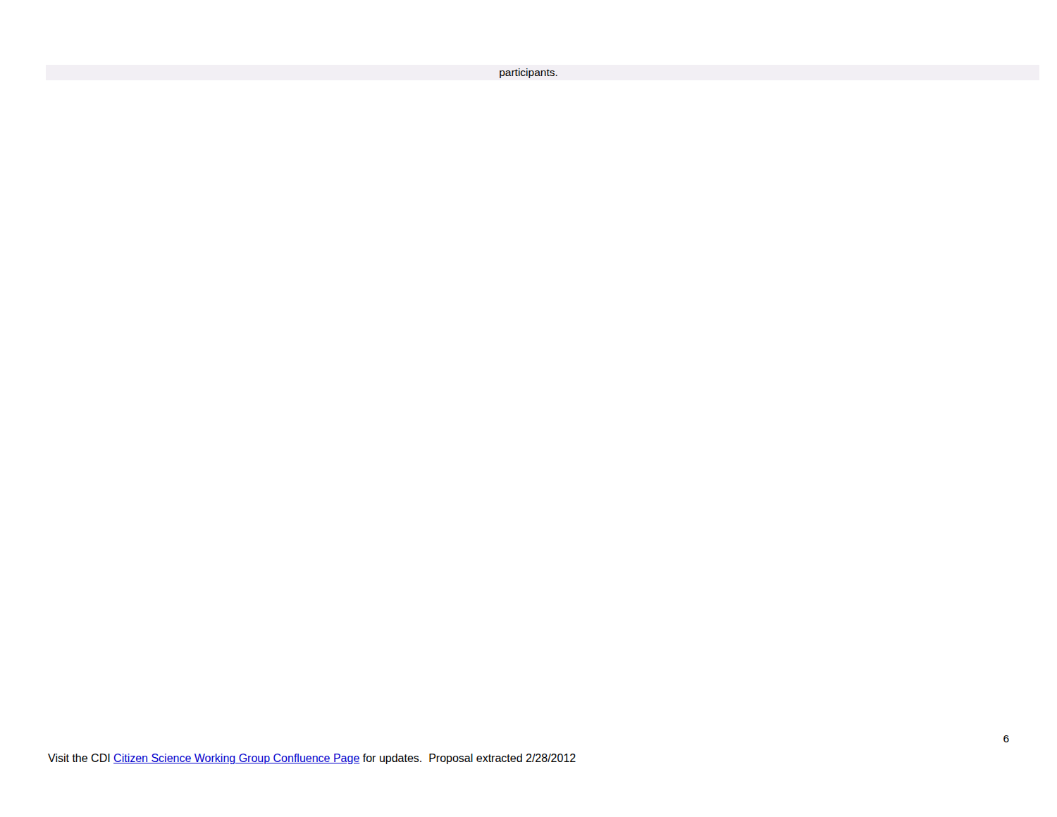participants.
6
Visit the CDI Citizen Science Working Group Confluence Page for updates. Proposal extracted 2/28/2012